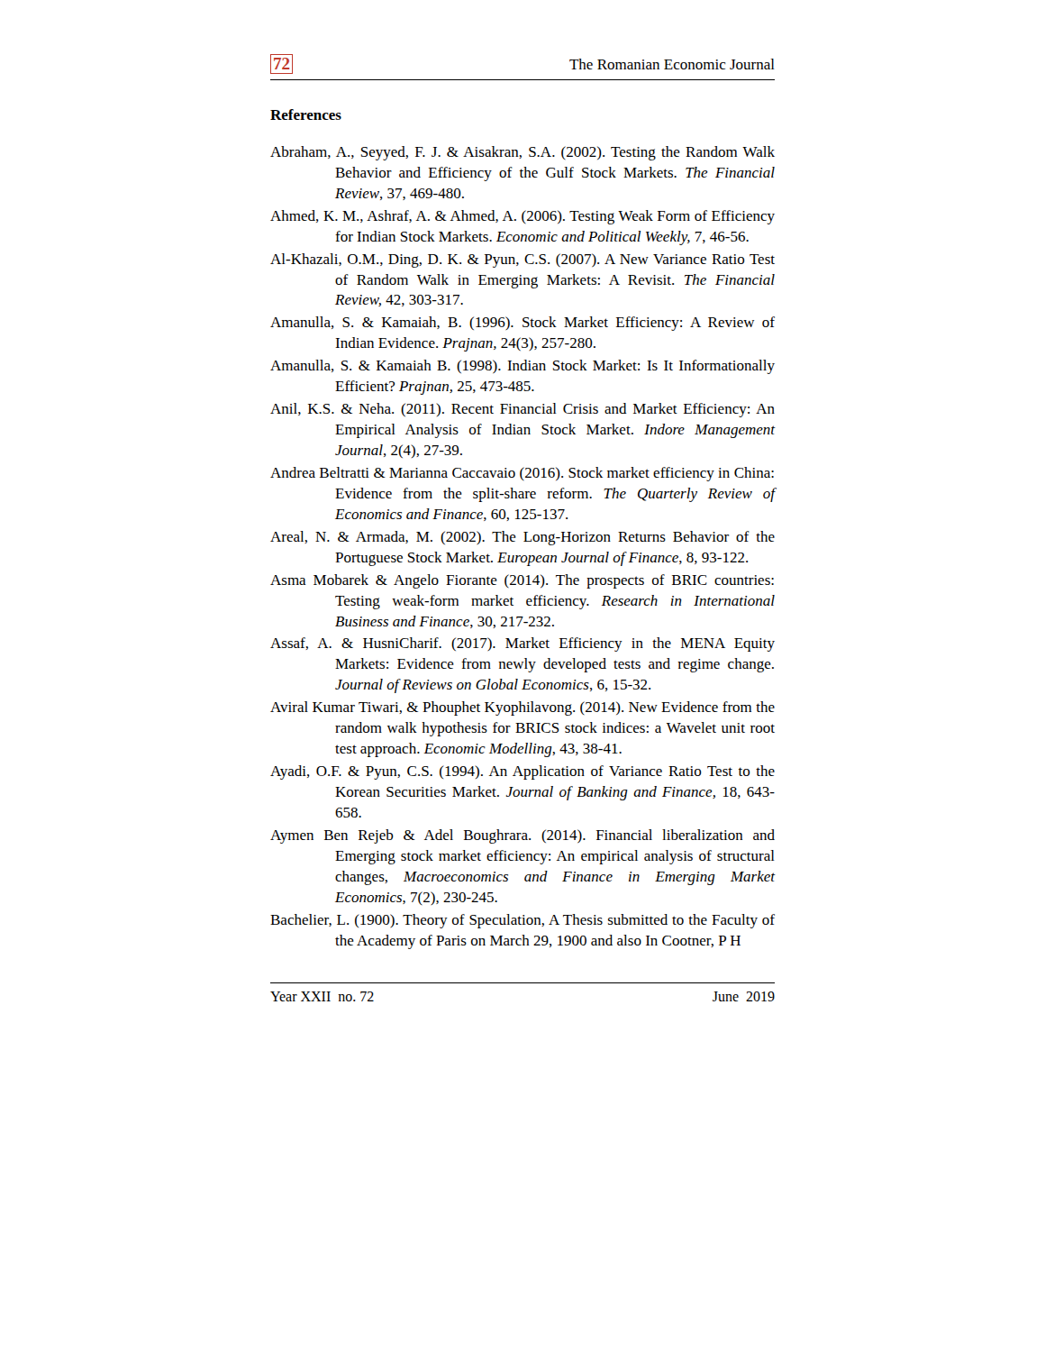72 The Romanian Economic Journal
References
Abraham, A., Seyyed, F. J. & Aisakran, S.A. (2002). Testing the Random Walk Behavior and Efficiency of the Gulf Stock Markets. The Financial Review, 37, 469-480.
Ahmed, K. M., Ashraf, A. & Ahmed, A. (2006). Testing Weak Form of Efficiency for Indian Stock Markets. Economic and Political Weekly, 7, 46-56.
Al-Khazali, O.M., Ding, D. K. & Pyun, C.S. (2007). A New Variance Ratio Test of Random Walk in Emerging Markets: A Revisit. The Financial Review, 42, 303-317.
Amanulla, S. & Kamaiah, B. (1996). Stock Market Efficiency: A Review of Indian Evidence. Prajnan, 24(3), 257-280.
Amanulla, S. & Kamaiah B. (1998). Indian Stock Market: Is It Informationally Efficient? Prajnan, 25, 473-485.
Anil, K.S. & Neha. (2011). Recent Financial Crisis and Market Efficiency: An Empirical Analysis of Indian Stock Market. Indore Management Journal, 2(4), 27-39.
Andrea Beltratti & Marianna Caccavaio (2016). Stock market efficiency in China: Evidence from the split-share reform. The Quarterly Review of Economics and Finance, 60, 125-137.
Areal, N. & Armada, M. (2002). The Long-Horizon Returns Behavior of the Portuguese Stock Market. European Journal of Finance, 8, 93-122.
Asma Mobarek & Angelo Fiorante (2014). The prospects of BRIC countries: Testing weak-form market efficiency. Research in International Business and Finance, 30, 217-232.
Assaf, A. & HusniCharif. (2017). Market Efficiency in the MENA Equity Markets: Evidence from newly developed tests and regime change. Journal of Reviews on Global Economics, 6, 15-32.
Aviral Kumar Tiwari, & Phouphet Kyophilavong. (2014). New Evidence from the random walk hypothesis for BRICS stock indices: a Wavelet unit root test approach. Economic Modelling, 43, 38-41.
Ayadi, O.F. & Pyun, C.S. (1994). An Application of Variance Ratio Test to the Korean Securities Market. Journal of Banking and Finance, 18, 643-658.
Aymen Ben Rejeb & Adel Boughrara. (2014). Financial liberalization and Emerging stock market efficiency: An empirical analysis of structural changes, Macroeconomics and Finance in Emerging Market Economics, 7(2), 230-245.
Bachelier, L. (1900). Theory of Speculation, A Thesis submitted to the Faculty of the Academy of Paris on March 29, 1900 and also In Cootner, P H
Year XXII no. 72 June 2019